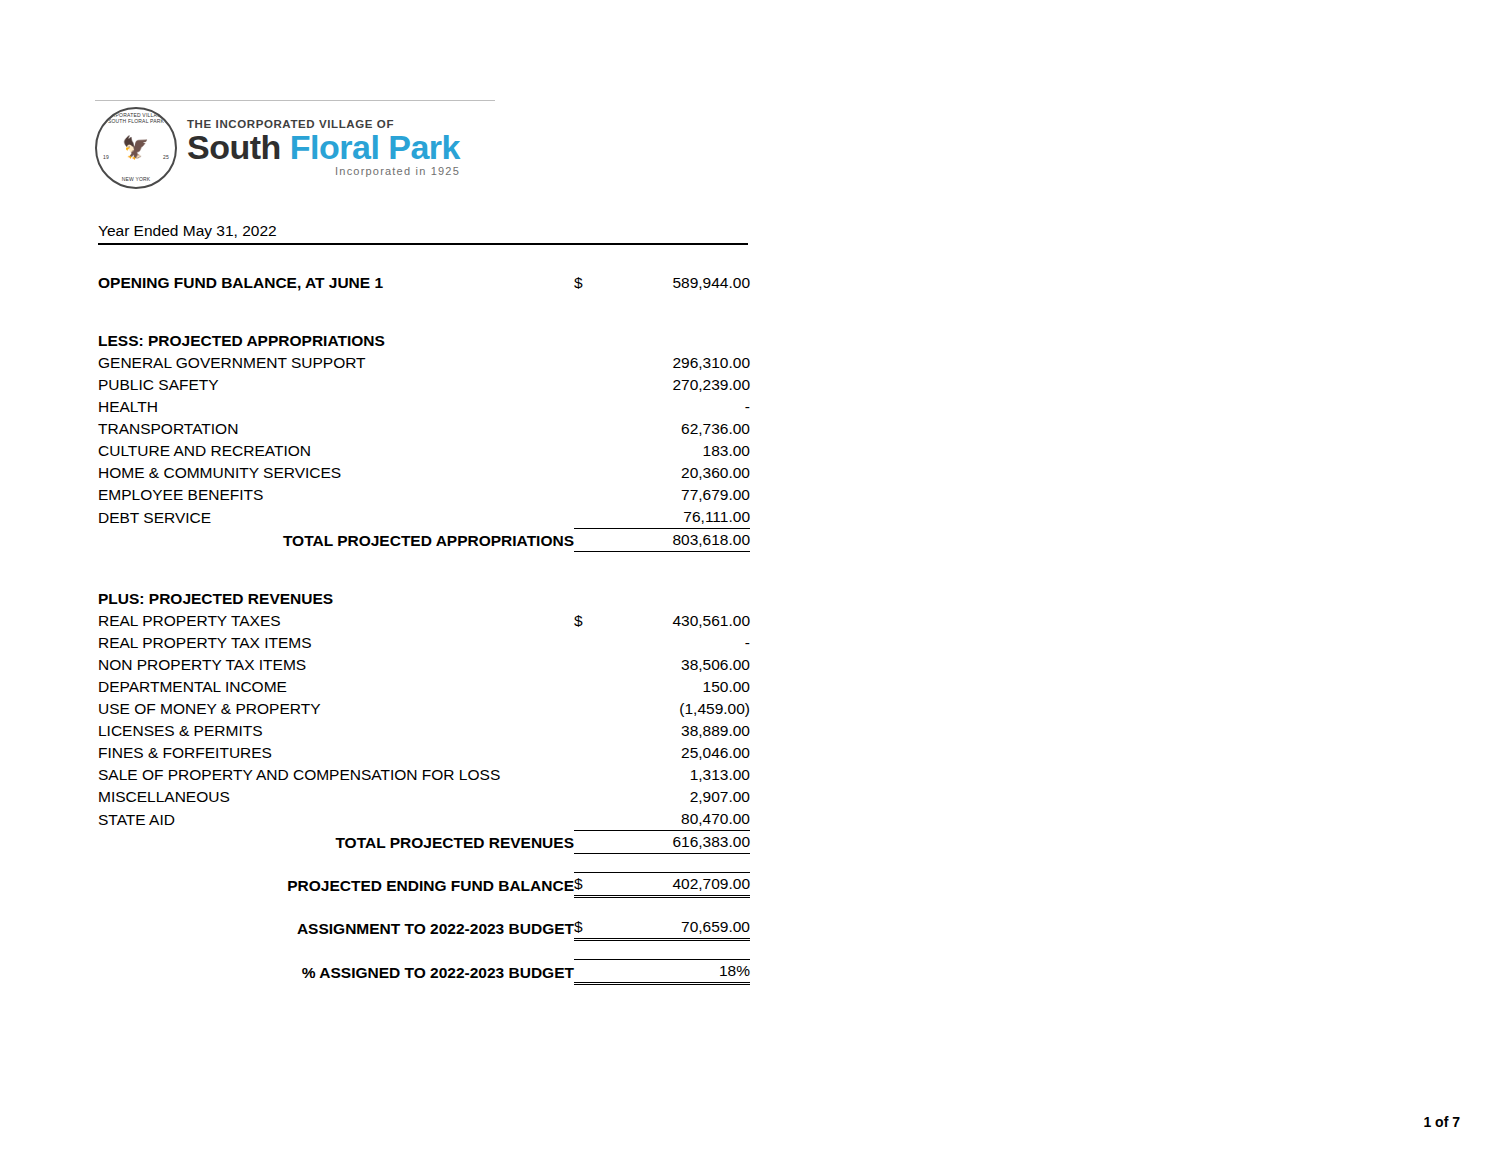Incorporated Village of South Floral Park
🦅
19
25
New York
The Incorporated Village of
South Floral Park
Incorporated in 1925
Year Ended May 31, 2022
| OPENING FUND BALANCE, AT JUNE 1 | $ | 589,944.00 |
| LESS: PROJECTED APPROPRIATIONS | | |
| GENERAL GOVERNMENT SUPPORT | | 296,310.00 |
| PUBLIC SAFETY | | 270,239.00 |
| HEALTH | | - |
| TRANSPORTATION | | 62,736.00 |
| CULTURE AND RECREATION | | 183.00 |
| HOME & COMMUNITY SERVICES | | 20,360.00 |
| EMPLOYEE BENEFITS | | 77,679.00 |
| DEBT SERVICE | | 76,111.00 |
| TOTAL PROJECTED APPROPRIATIONS | | 803,618.00 |
| PLUS: PROJECTED REVENUES | | |
| REAL PROPERTY TAXES | $ | 430,561.00 |
| REAL PROPERTY TAX ITEMS | | - |
| NON PROPERTY TAX ITEMS | | 38,506.00 |
| DEPARTMENTAL INCOME | | 150.00 |
| USE OF MONEY & PROPERTY | | (1,459.00) |
| LICENSES & PERMITS | | 38,889.00 |
| FINES & FORFEITURES | | 25,046.00 |
| SALE OF PROPERTY AND COMPENSATION FOR LOSS | | 1,313.00 |
| MISCELLANEOUS | | 2,907.00 |
| STATE AID | | 80,470.00 |
| TOTAL PROJECTED REVENUES | | 616,383.00 |
| PROJECTED ENDING FUND BALANCE | $ | 402,709.00 |
| ASSIGNMENT TO 2022-2023 BUDGET | $ | 70,659.00 |
| % ASSIGNED TO 2022-2023 BUDGET | | 18% |
1 of 7